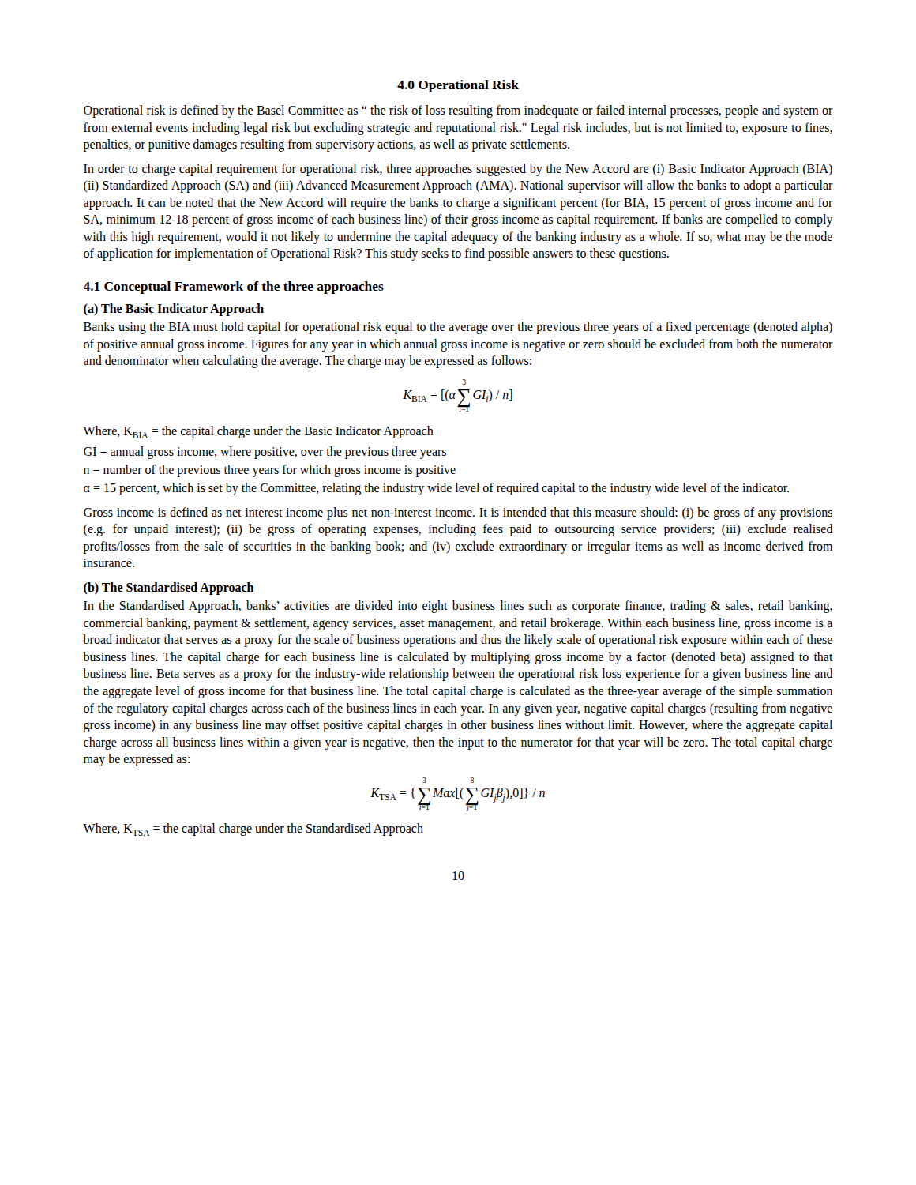4.0 Operational Risk
Operational risk is defined by the Basel Committee as “ the risk of loss resulting from inadequate or failed internal processes, people and system or from external events including legal risk but excluding strategic and reputational risk." Legal risk includes, but is not limited to, exposure to fines, penalties, or punitive damages resulting from supervisory actions, as well as private settlements.
In order to charge capital requirement for operational risk, three approaches suggested by the New Accord are (i) Basic Indicator Approach (BIA) (ii) Standardized Approach (SA) and (iii) Advanced Measurement Approach (AMA). National supervisor will allow the banks to adopt a particular approach. It can be noted that the New Accord will require the banks to charge a significant percent (for BIA, 15 percent of gross income and for SA, minimum 12-18 percent of gross income of each business line) of their gross income as capital requirement. If banks are compelled to comply with this high requirement, would it not likely to undermine the capital adequacy of the banking industry as a whole. If so, what may be the mode of application for implementation of Operational Risk? This study seeks to find possible answers to these questions.
4.1 Conceptual Framework of the three approaches
(a) The Basic Indicator Approach
Banks using the BIA must hold capital for operational risk equal to the average over the previous three years of a fixed percentage (denoted alpha) of positive annual gross income. Figures for any year in which annual gross income is negative or zero should be excluded from both the numerator and denominator when calculating the average. The charge may be expressed as follows:
KBIA = [(α 3∑i=1 GI i) / n]
Where, KBIA = the capital charge under the Basic Indicator Approach
GI = annual gross income, where positive, over the previous three years
n = number of the previous three years for which gross income is positive
α = 15 percent, which is set by the Committee, relating the industry wide level of required capital to the industry wide level of the indicator.
Gross income is defined as net interest income plus net non-interest income. It is intended that this measure should: (i) be gross of any provisions (e.g. for unpaid interest); (ii) be gross of operating expenses, including fees paid to outsourcing service providers; (iii) exclude realised profits/losses from the sale of securities in the banking book; and (iv) exclude extraordinary or irregular items as well as income derived from insurance.
(b) The Standardised Approach
In the Standardised Approach, banks’ activities are divided into eight business lines such as corporate finance, trading & sales, retail banking, commercial banking, payment & settlement, agency services, asset management, and retail brokerage. Within each business line, gross income is a broad indicator that serves as a proxy for the scale of business operations and thus the likely scale of operational risk exposure within each of these business lines. The capital charge for each business line is calculated by multiplying gross income by a factor (denoted beta) assigned to that business line. Beta serves as a proxy for the industry-wide relationship between the operational risk loss experience for a given business line and the aggregate level of gross income for that business line. The total capital charge is calculated as the three-year average of the simple summation of the regulatory capital charges across each of the business lines in each year. In any given year, negative capital charges (resulting from negative gross income) in any business line may offset positive capital charges in other business lines without limit. However, where the aggregate capital charge across all business lines within a given year is negative, then the input to the numerator for that year will be zero. The total capital charge may be expressed as:
KTSA = {3∑i=1 Max[(8∑j=1 GI jβj),0]} / n
Where, KTSA = the capital charge under the Standardised Approach
10